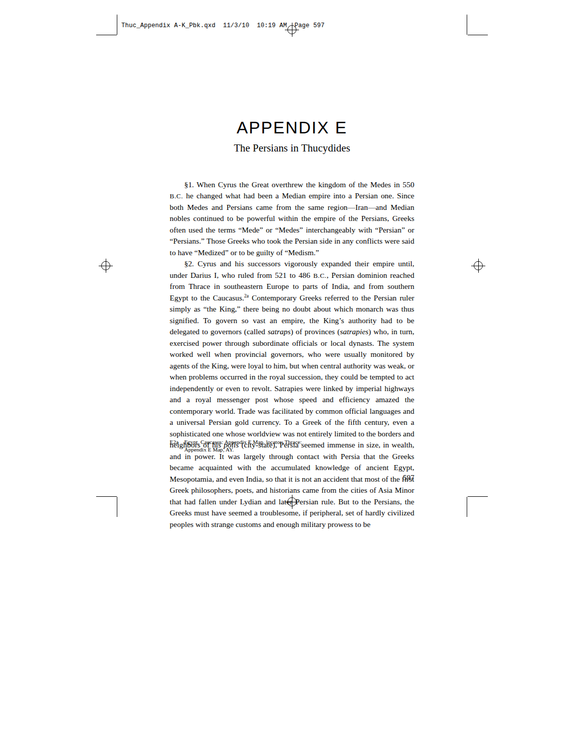Thuc_Appendix A-K_Pbk.qxd 11/3/10 10:19 AM Page 597
Appendix E
The Persians in Thucydides
§1. When Cyrus the Great overthrew the kingdom of the Medes in 550 B.C. he changed what had been a Median empire into a Persian one. Since both Medes and Persians came from the same region—Iran—and Median nobles continued to be powerful within the empire of the Persians, Greeks often used the terms “Mede” or “Medes” interchangeably with “Persian” or “Persians.” Those Greeks who took the Persian side in any conflicts were said to have “Medized” or to be guilty of “Medism.”
§2. Cyrus and his successors vigorously expanded their empire until, under Darius I, who ruled from 521 to 486 B.C., Persian dominion reached from Thrace in southeastern Europe to parts of India, and from southern Egypt to the Caucasus.2a Contemporary Greeks referred to the Persian ruler simply as “the King,” there being no doubt about which monarch was thus signified. To govern so vast an empire, the King’s authority had to be delegated to governors (called satraps) of provinces (satrapies) who, in turn, exercised power through subordinate officials or local dynasts. The system worked well when provincial governors, who were usually monitored by agents of the King, were loyal to him, but when central authority was weak, or when problems occurred in the royal succession, they could be tempted to act independently or even to revolt. Satrapies were linked by imperial highways and a royal messenger post whose speed and efficiency amazed the contemporary world. Trade was facilitated by common official languages and a universal Persian gold currency. To a Greek of the fifth century, even a sophisticated one whose worldview was not entirely limited to the borders and neighbors of his polis (city-state), Persia seemed immense in size, in wealth, and in power. It was largely through contact with Persia that the Greeks became acquainted with the accumulated knowledge of ancient Egypt, Mesopotamia, and even India, so that it is not an accident that most of the first Greek philosophers, poets, and historians came from the cities of Asia Minor that had fallen under Lydian and later Persian rule. But to the Persians, the Greeks must have seemed a troublesome, if peripheral, set of hardly civilized peoples with strange customs and enough military prowess to be
E2a Egypt, Caucasus: Appendix E Map, locator; Thrace: Appendix E Map, AY.
597